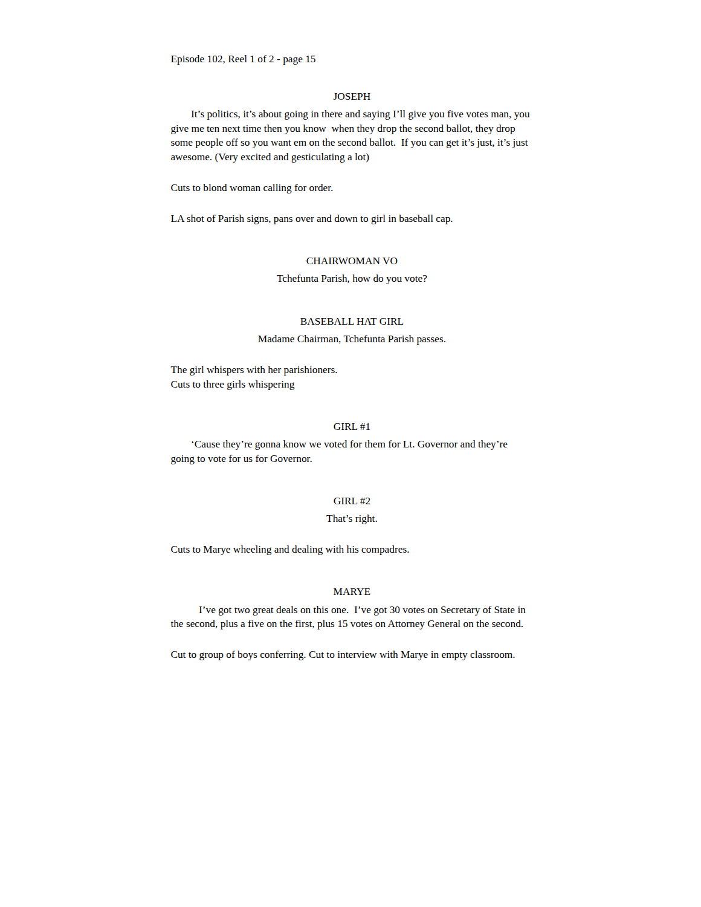Episode 102, Reel 1 of 2 - page 15
JOSEPH
It’s politics, it’s about going in there and saying I’ll give you five votes man, you give me ten next time then you know when they drop the second ballot, they drop some people off so you want em on the second ballot. If you can get it’s just, it’s just awesome. (Very excited and gesticulating a lot)
Cuts to blond woman calling for order.
LA shot of Parish signs, pans over and down to girl in baseball cap.
CHAIRWOMAN VO
Tchefunta Parish, how do you vote?
BASEBALL HAT GIRL
Madame Chairman, Tchefunta Parish passes.
The girl whispers with her parishioners.
Cuts to three girls whispering
GIRL #1
‘Cause they’re gonna know we voted for them for Lt. Governor and they’re going to vote for us for Governor.
GIRL #2
That’s right.
Cuts to Marye wheeling and dealing with his compadres.
MARYE
I’ve got two great deals on this one. I’ve got 30 votes on Secretary of State in the second, plus a five on the first, plus 15 votes on Attorney General on the second.
Cut to group of boys conferring. Cut to interview with Marye in empty classroom.